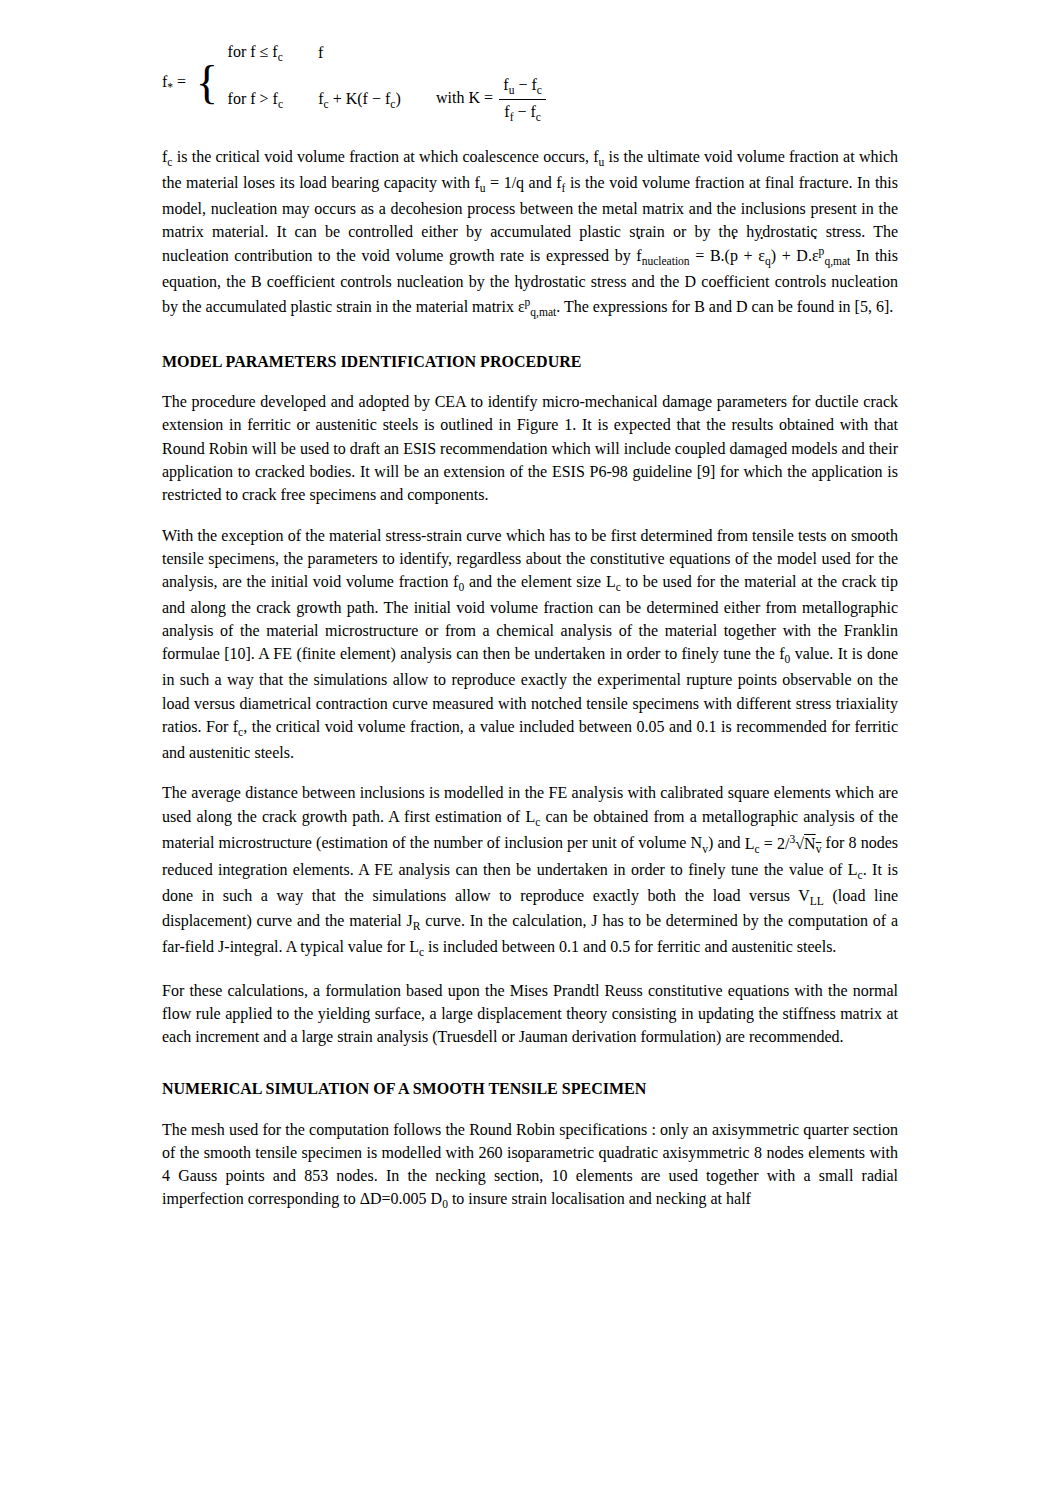f* = { for f ≤ fc f for f > fc fc + K(f − fc) with K = fu − fc ff − fc
fc is the critical void volume fraction at which coalescence occurs, fu is the ultimate void volume fraction at which the material loses its load bearing capacity with fu = 1/q and ff is the void volume fraction at final fracture. In this model, nucleation may occurs as a decohesion process between the metal matrix and the inclusions present in the matrix material. It can be controlled either by accumulated plastic strain or by the hydrostatic stress. The nucleation contribution to the void volume growth rate is expressed by fnucleation = B.(p + εq) + D.εpq,mat In this equation, the B coefficient controls nucleation by the hydrostatic stress and the D coefficient controls nucleation by the accumulated plastic strain in the material matrix εpq,mat. The expressions for B and D can be found in [5, 6].
Model parameters identification procedure
The procedure developed and adopted by CEA to identify micro-mechanical damage parameters for ductile crack extension in ferritic or austenitic steels is outlined in Figure 1. It is expected that the results obtained with that Round Robin will be used to draft an ESIS recommendation which will include coupled damaged models and their application to cracked bodies. It will be an extension of the ESIS P6-98 guideline [9] for which the application is restricted to crack free specimens and components.
With the exception of the material stress-strain curve which has to be first determined from tensile tests on smooth tensile specimens, the parameters to identify, regardless about the constitutive equations of the model used for the analysis, are the initial void volume fraction f0 and the element size Lc to be used for the material at the crack tip and along the crack growth path. The initial void volume fraction can be determined either from metallographic analysis of the material microstructure or from a chemical analysis of the material together with the Franklin formulae [10]. A FE (finite element) analysis can then be undertaken in order to finely tune the f0 value. It is done in such a way that the simulations allow to reproduce exactly the experimental rupture points observable on the load versus diametrical contraction curve measured with notched tensile specimens with different stress triaxiality ratios. For fc, the critical void volume fraction, a value included between 0.05 and 0.1 is recommended for ferritic and austenitic steels.
The average distance between inclusions is modelled in the FE analysis with calibrated square elements which are used along the crack growth path. A first estimation of Lc can be obtained from a metallographic analysis of the material microstructure (estimation of the number of inclusion per unit of volume Nv) and Lc = 2/3√Nv for 8 nodes reduced integration elements. A FE analysis can then be undertaken in order to finely tune the value of Lc. It is done in such a way that the simulations allow to reproduce exactly both the load versus VLL (load line displacement) curve and the material JR curve. In the calculation, J has to be determined by the computation of a far-field J-integral. A typical value for Lc is included between 0.1 and 0.5 for ferritic and austenitic steels.
For these calculations, a formulation based upon the Mises Prandtl Reuss constitutive equations with the normal flow rule applied to the yielding surface, a large displacement theory consisting in updating the stiffness matrix at each increment and a large strain analysis (Truesdell or Jauman derivation formulation) are recommended.
Numerical simulation of a smooth tensile specimen
The mesh used for the computation follows the Round Robin specifications : only an axisymmetric quarter section of the smooth tensile specimen is modelled with 260 isoparametric quadratic axisymmetric 8 nodes elements with 4 Gauss points and 853 nodes. In the necking section, 10 elements are used together with a small radial imperfection corresponding to ΔD=0.005 D0 to insure strain localisation and necking at half